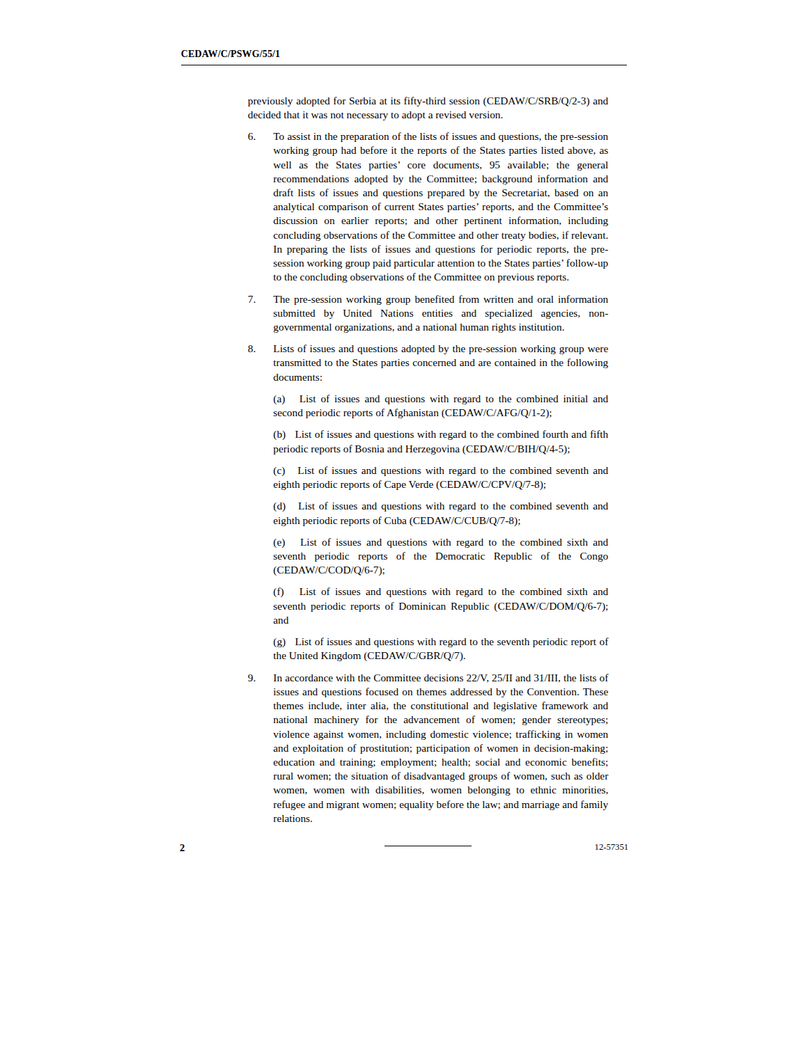CEDAW/C/PSWG/55/1
previously adopted for Serbia at its fifty-third session (CEDAW/C/SRB/Q/2-3) and decided that it was not necessary to adopt a revised version.
6. To assist in the preparation of the lists of issues and questions, the pre-session working group had before it the reports of the States parties listed above, as well as the States parties’ core documents, 95 available; the general recommendations adopted by the Committee; background information and draft lists of issues and questions prepared by the Secretariat, based on an analytical comparison of current States parties’ reports, and the Committee’s discussion on earlier reports; and other pertinent information, including concluding observations of the Committee and other treaty bodies, if relevant. In preparing the lists of issues and questions for periodic reports, the pre-session working group paid particular attention to the States parties’ follow-up to the concluding observations of the Committee on previous reports.
7. The pre-session working group benefited from written and oral information submitted by United Nations entities and specialized agencies, non-governmental organizations, and a national human rights institution.
8. Lists of issues and questions adopted by the pre-session working group were transmitted to the States parties concerned and are contained in the following documents:
(a) List of issues and questions with regard to the combined initial and second periodic reports of Afghanistan (CEDAW/C/AFG/Q/1-2);
(b) List of issues and questions with regard to the combined fourth and fifth periodic reports of Bosnia and Herzegovina (CEDAW/C/BIH/Q/4-5);
(c) List of issues and questions with regard to the combined seventh and eighth periodic reports of Cape Verde (CEDAW/C/CPV/Q/7-8);
(d) List of issues and questions with regard to the combined seventh and eighth periodic reports of Cuba (CEDAW/C/CUB/Q/7-8);
(e) List of issues and questions with regard to the combined sixth and seventh periodic reports of the Democratic Republic of the Congo (CEDAW/C/COD/Q/6-7);
(f) List of issues and questions with regard to the combined sixth and seventh periodic reports of Dominican Republic (CEDAW/C/DOM/Q/6-7); and
(g) List of issues and questions with regard to the seventh periodic report of the United Kingdom (CEDAW/C/GBR/Q/7).
9. In accordance with the Committee decisions 22/V, 25/II and 31/III, the lists of issues and questions focused on themes addressed by the Convention. These themes include, inter alia, the constitutional and legislative framework and national machinery for the advancement of women; gender stereotypes; violence against women, including domestic violence; trafficking in women and exploitation of prostitution; participation of women in decision-making; education and training; employment; health; social and economic benefits; rural women; the situation of disadvantaged groups of women, such as older women, women with disabilities, women belonging to ethnic minorities, refugee and migrant women; equality before the law; and marriage and family relations.
2 12-57351